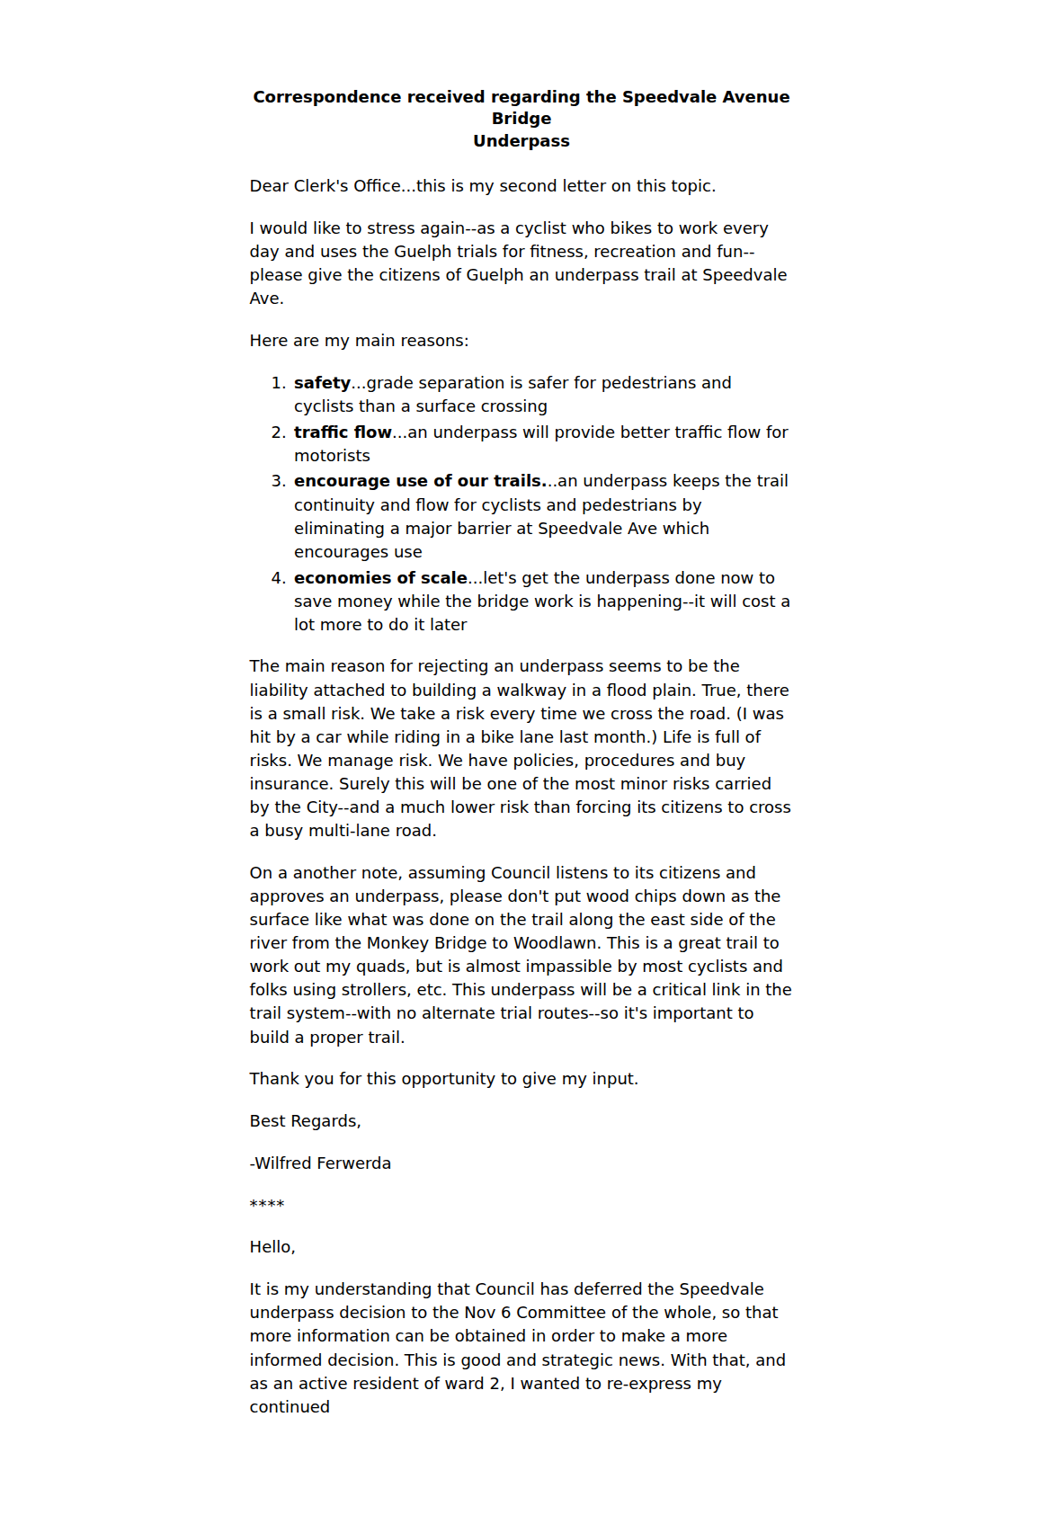Correspondence received regarding the Speedvale Avenue Bridge
Underpass
Dear Clerk's Office...this is my second letter on this topic.
I would like to stress again--as a cyclist who bikes to work every day and uses the Guelph trials for fitness, recreation and fun--please give the citizens of Guelph an underpass trail at Speedvale Ave.
Here are my main reasons:
safety...grade separation is safer for pedestrians and cyclists than a surface crossing
traffic flow...an underpass will provide better traffic flow for motorists
encourage use of our trails...an underpass keeps the trail continuity and flow for cyclists and pedestrians by eliminating a major barrier at Speedvale Ave which encourages use
economies of scale...let's get the underpass done now to save money while the bridge work is happening--it will cost a lot more to do it later
The main reason for rejecting an underpass seems to be the liability attached to building a walkway in a flood plain. True, there is a small risk. We take a risk every time we cross the road. (I was hit by a car while riding in a bike lane last month.) Life is full of risks. We manage risk. We have policies, procedures and buy insurance. Surely this will be one of the most minor risks carried by the City--and a much lower risk than forcing its citizens to cross a busy multi-lane road.
On a another note, assuming Council listens to its citizens and approves an underpass, please don't put wood chips down as the surface like what was done on the trail along the east side of the river from the Monkey Bridge to Woodlawn. This is a great trail to work out my quads, but is almost impassible by most cyclists and folks using strollers, etc. This underpass will be a critical link in the trail system--with no alternate trial routes--so it's important to build a proper trail.
Thank you for this opportunity to give my input.
Best Regards,
-Wilfred Ferwerda
****
Hello,
It is my understanding that Council has deferred the Speedvale underpass decision to the Nov 6 Committee of the whole, so that more information can be obtained in order to make a more informed decision. This is good and strategic news. With that, and as an active resident of ward 2, I wanted to re-express my continued